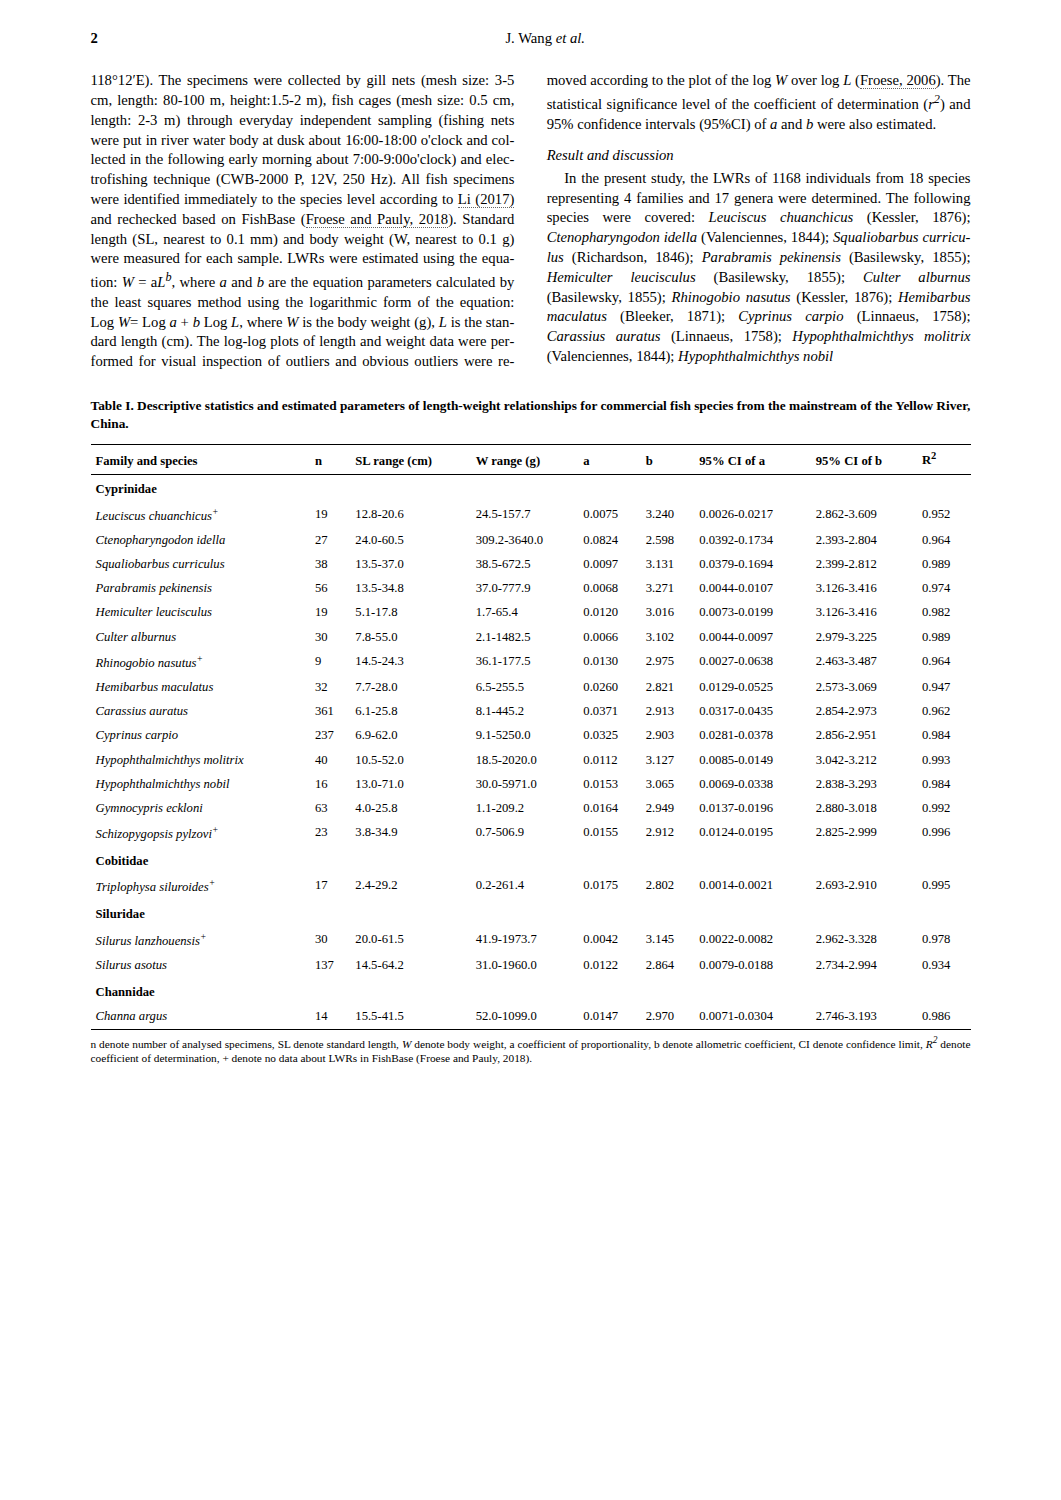2 J. Wang et al.
118°12′E). The specimens were collected by gill nets (mesh size: 3-5 cm, length: 80-100 m, height:1.5-2 m), fish cages (mesh size: 0.5 cm, length: 2-3 m) through everyday independent sampling (fishing nets were put in river water body at dusk about 16:00-18:00 o'clock and collected in the following early morning about 7:00-9:00o'clock) and electrofishing technique (CWB-2000 P, 12V, 250 Hz). All fish specimens were identified immediately to the species level according to Li (2017) and rechecked based on FishBase (Froese and Pauly, 2018). Standard length (SL, nearest to 0.1 mm) and body weight (W, nearest to 0.1 g) were measured for each sample. LWRs were estimated using the equation: W = aLb, where a and b are the equation parameters calculated by the least squares method using the logarithmic form of the equation: Log W= Log a + b Log L, where W is the body weight (g), L is the standard length (cm). The log-log plots of length and weight data were performed for visual inspection of outliers and obvious outliers were removed according to the plot of the log W over log L (Froese, 2006). The statistical significance level of the coefficient of determination (r2) and 95% confidence intervals (95%CI) of a and b were also estimated.
Result and discussion
In the present study, the LWRs of 1168 individuals from 18 species representing 4 families and 17 genera were determined. The following species were covered: Leuciscus chuanchicus (Kessler, 1876); Ctenopharyngodon idella (Valenciennes, 1844); Squaliobarbus curriculus (Richardson, 1846); Parabramis pekinensis (Basilewsky, 1855); Hemiculter leucisculus (Basilewsky, 1855); Culter alburnus (Basilewsky, 1855); Rhinogobio nasutus (Kessler, 1876); Hemibarbus maculatus (Bleeker, 1871); Cyprinus carpio (Linnaeus, 1758); Carassius auratus (Linnaeus, 1758); Hypophthalmichthys molitrix (Valenciennes, 1844); Hypophthalmichthys nobil
Table I. Descriptive statistics and estimated parameters of length-weight relationships for commercial fish species from the mainstream of the Yellow River, China.
| Family and species | n | SL range (cm) | W range (g) | a | b | 95% CI of a | 95% CI of b | R 2 |
| --- | --- | --- | --- | --- | --- | --- | --- | --- |
| Cyprinidae |
| Leuciscus chuanchicus + | 19 | 12.8-20.6 | 24.5-157.7 | 0.0075 | 3.240 | 0.0026-0.0217 | 2.862-3.609 | 0.952 |
| Ctenopharyngodon idella | 27 | 24.0-60.5 | 309.2-3640.0 | 0.0824 | 2.598 | 0.0392-0.1734 | 2.393-2.804 | 0.964 |
| Squaliobarbus curriculus | 38 | 13.5-37.0 | 38.5-672.5 | 0.0097 | 3.131 | 0.0379-0.1694 | 2.399-2.812 | 0.989 |
| Parabramis pekinensis | 56 | 13.5-34.8 | 37.0-777.9 | 0.0068 | 3.271 | 0.0044-0.0107 | 3.126-3.416 | 0.974 |
| Hemiculter leucisculus | 19 | 5.1-17.8 | 1.7-65.4 | 0.0120 | 3.016 | 0.0073-0.0199 | 3.126-3.416 | 0.982 |
| Culter alburnus | 30 | 7.8-55.0 | 2.1-1482.5 | 0.0066 | 3.102 | 0.0044-0.0097 | 2.979-3.225 | 0.989 |
| Rhinogobio nasutus + | 9 | 14.5-24.3 | 36.1-177.5 | 0.0130 | 2.975 | 0.0027-0.0638 | 2.463-3.487 | 0.964 |
| Hemibarbus maculatus | 32 | 7.7-28.0 | 6.5-255.5 | 0.0260 | 2.821 | 0.0129-0.0525 | 2.573-3.069 | 0.947 |
| Carassius auratus | 361 | 6.1-25.8 | 8.1-445.2 | 0.0371 | 2.913 | 0.0317-0.0435 | 2.854-2.973 | 0.962 |
| Cyprinus carpio | 237 | 6.9-62.0 | 9.1-5250.0 | 0.0325 | 2.903 | 0.0281-0.0378 | 2.856-2.951 | 0.984 |
| Hypophthalmichthys molitrix | 40 | 10.5-52.0 | 18.5-2020.0 | 0.0112 | 3.127 | 0.0085-0.0149 | 3.042-3.212 | 0.993 |
| Hypophthalmichthys nobil | 16 | 13.0-71.0 | 30.0-5971.0 | 0.0153 | 3.065 | 0.0069-0.0338 | 2.838-3.293 | 0.984 |
| Gymnocypris eckloni | 63 | 4.0-25.8 | 1.1-209.2 | 0.0164 | 2.949 | 0.0137-0.0196 | 2.880-3.018 | 0.992 |
| Schizopygopsis pylzovi + | 23 | 3.8-34.9 | 0.7-506.9 | 0.0155 | 2.912 | 0.0124-0.0195 | 2.825-2.999 | 0.996 |
| Cobitidae |
| Triplophysa siluroides + | 17 | 2.4-29.2 | 0.2-261.4 | 0.0175 | 2.802 | 0.0014-0.0021 | 2.693-2.910 | 0.995 |
| Siluridae |
| Silurus lanzhouensis + | 30 | 20.0-61.5 | 41.9-1973.7 | 0.0042 | 3.145 | 0.0022-0.0082 | 2.962-3.328 | 0.978 |
| Silurus asotus | 137 | 14.5-64.2 | 31.0-1960.0 | 0.0122 | 2.864 | 0.0079-0.0188 | 2.734-2.994 | 0.934 |
| Channidae |
| Channa argus | 14 | 15.5-41.5 | 52.0-1099.0 | 0.0147 | 2.970 | 0.0071-0.0304 | 2.746-3.193 | 0.986 |
n denote number of analysed specimens, SL denote standard length, W denote body weight, a coefficient of proportionality, b denote allometric coefficient, CI denote confidence limit, R2 denote coefficient of determination, + denote no data about LWRs in FishBase (Froese and Pauly, 2018).